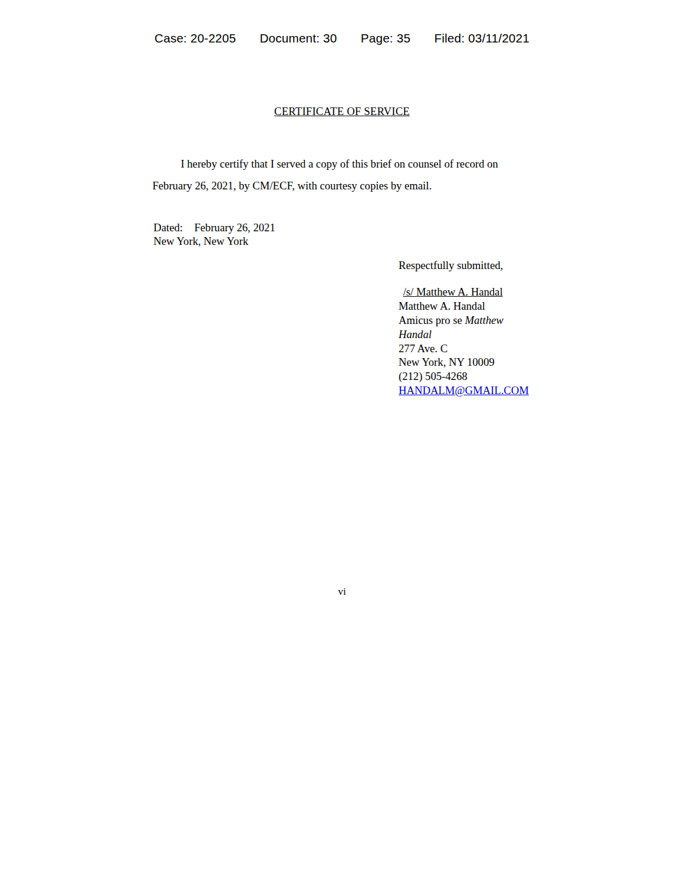Case: 20-2205 Document: 30 Page: 35 Filed: 03/11/2021
CERTIFICATE OF SERVICE
I hereby certify that I served a copy of this brief on counsel of record on February 26, 2021, by CM/ECF, with courtesy copies by email.
Dated: February 26, 2021
New York, New York
Respectfully submitted,
/s/ Matthew A. Handal
Matthew A. Handal
Amicus pro se Matthew Handal
277 Ave. C
New York, NY 10009
(212) 505-4268
HANDALM@GMAIL.COM
vi